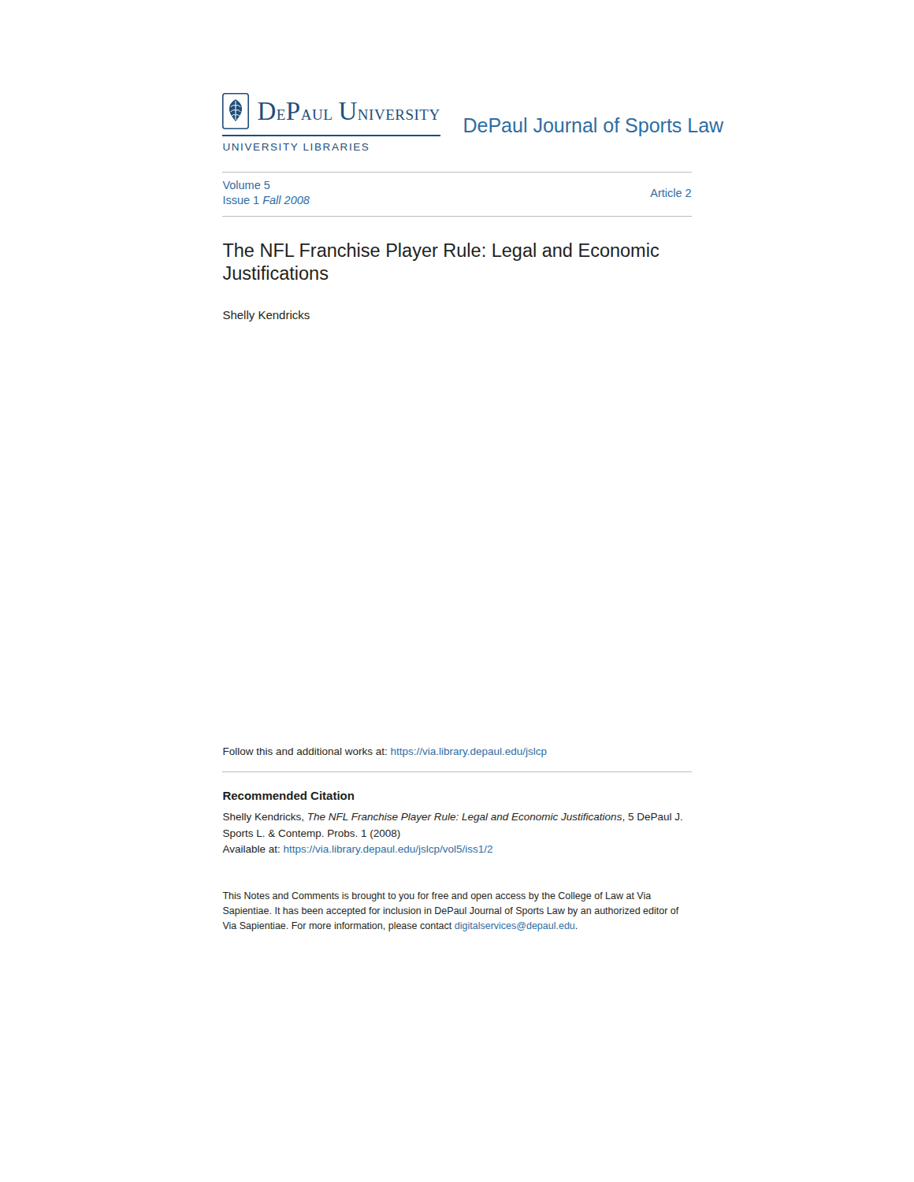DePaul University
UNIVERSITY LIBRARIES
DePaul Journal of Sports Law
Volume 5
Issue 1 Fall 2008
Article 2
The NFL Franchise Player Rule: Legal and Economic Justifications
Shelly Kendricks
Follow this and additional works at: https://via.library.depaul.edu/jslcp
Recommended Citation
Shelly Kendricks, The NFL Franchise Player Rule: Legal and Economic Justifications, 5 DePaul J. Sports L. & Contemp. Probs. 1 (2008)
Available at: https://via.library.depaul.edu/jslcp/vol5/iss1/2
This Notes and Comments is brought to you for free and open access by the College of Law at Via Sapientiae. It has been accepted for inclusion in DePaul Journal of Sports Law by an authorized editor of Via Sapientiae. For more information, please contact digitalservices@depaul.edu.